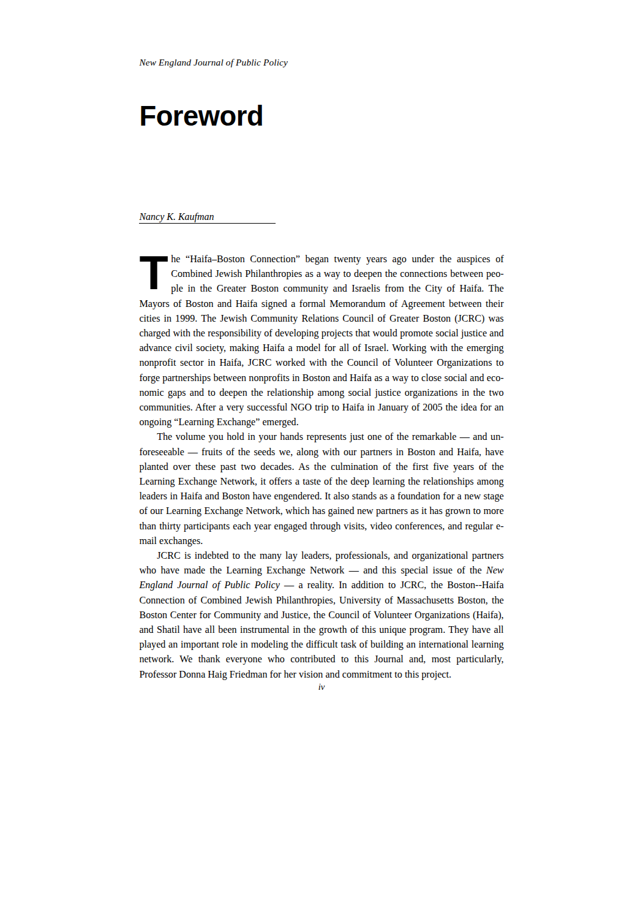New England Journal of Public Policy
Foreword
Nancy K. Kaufman
The “Haifa–Boston Connection” began twenty years ago under the auspices of Combined Jewish Philanthropies as a way to deepen the connections between people in the Greater Boston community and Israelis from the City of Haifa. The Mayors of Boston and Haifa signed a formal Memorandum of Agreement between their cities in 1999. The Jewish Community Relations Council of Greater Boston (JCRC) was charged with the responsibility of developing projects that would promote social justice and advance civil society, making Haifa a model for all of Israel. Working with the emerging nonprofit sector in Haifa, JCRC worked with the Council of Volunteer Organizations to forge partnerships between nonprofits in Boston and Haifa as a way to close social and economic gaps and to deepen the relationship among social justice organizations in the two communities. After a very successful NGO trip to Haifa in January of 2005 the idea for an ongoing “Learning Exchange” emerged.
The volume you hold in your hands represents just one of the remarkable — and unforeseeable — fruits of the seeds we, along with our partners in Boston and Haifa, have planted over these past two decades. As the culmination of the first five years of the Learning Exchange Network, it offers a taste of the deep learning the relationships among leaders in Haifa and Boston have engendered. It also stands as a foundation for a new stage of our Learning Exchange Network, which has gained new partners as it has grown to more than thirty participants each year engaged through visits, video conferences, and regular e-mail exchanges.
JCRC is indebted to the many lay leaders, professionals, and organizational partners who have made the Learning Exchange Network — and this special issue of the New England Journal of Public Policy — a reality. In addition to JCRC, the Boston--Haifa Connection of Combined Jewish Philanthropies, University of Massachusetts Boston, the Boston Center for Community and Justice, the Council of Volunteer Organizations (Haifa), and Shatil have all been instrumental in the growth of this unique program. They have all played an important role in modeling the difficult task of building an international learning network. We thank everyone who contributed to this Journal and, most particularly, Professor Donna Haig Friedman for her vision and commitment to this project.
iv